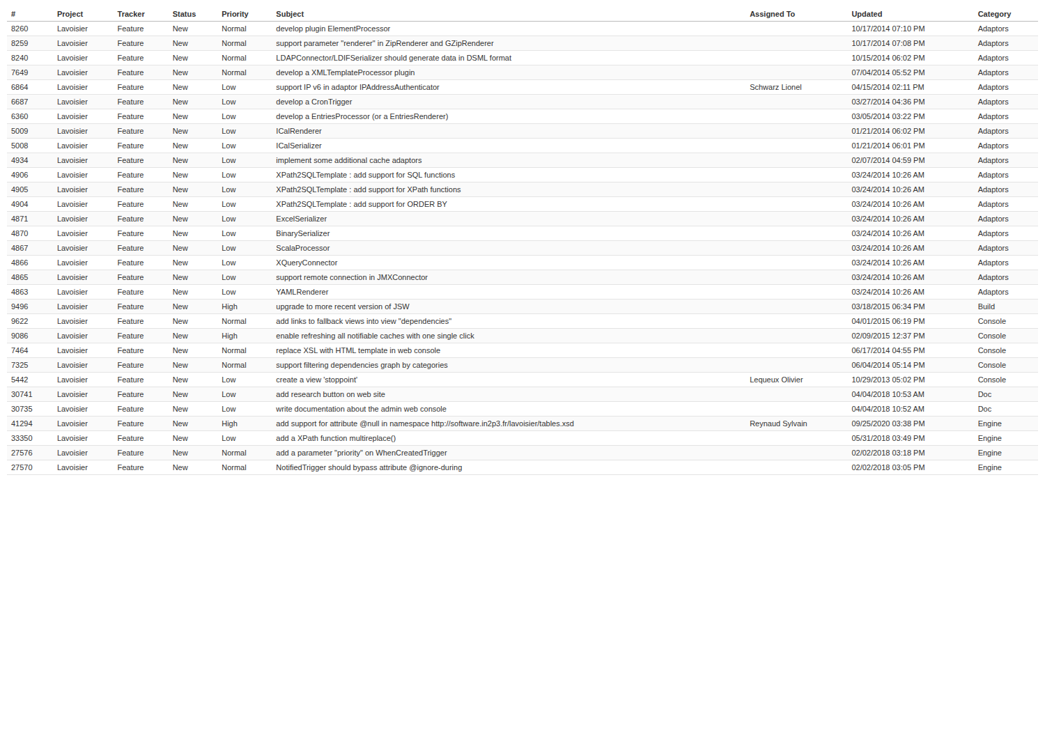| # | Project | Tracker | Status | Priority | Subject | Assigned To | Updated | Category |
| --- | --- | --- | --- | --- | --- | --- | --- | --- |
| 8260 | Lavoisier | Feature | New | Normal | develop plugin ElementProcessor | | 10/17/2014 07:10 PM | Adaptors |
| 8259 | Lavoisier | Feature | New | Normal | support parameter "renderer" in ZipRenderer and GZipRenderer | | 10/17/2014 07:08 PM | Adaptors |
| 8240 | Lavoisier | Feature | New | Normal | LDAPConnector/LDIFSerializer should generate data in DSML format | | 10/15/2014 06:02 PM | Adaptors |
| 7649 | Lavoisier | Feature | New | Normal | develop a XMLTemplateProcessor plugin | | 07/04/2014 05:52 PM | Adaptors |
| 6864 | Lavoisier | Feature | New | Low | support IP v6 in adaptor IPAddressAuthenticator | Schwarz Lionel | 04/15/2014 02:11 PM | Adaptors |
| 6687 | Lavoisier | Feature | New | Low | develop a CronTrigger | | 03/27/2014 04:36 PM | Adaptors |
| 6360 | Lavoisier | Feature | New | Low | develop a EntriesProcessor (or a EntriesRenderer) | | 03/05/2014 03:22 PM | Adaptors |
| 5009 | Lavoisier | Feature | New | Low | ICalRenderer | | 01/21/2014 06:02 PM | Adaptors |
| 5008 | Lavoisier | Feature | New | Low | ICalSerializer | | 01/21/2014 06:01 PM | Adaptors |
| 4934 | Lavoisier | Feature | New | Low | implement some additional cache adaptors | | 02/07/2014 04:59 PM | Adaptors |
| 4906 | Lavoisier | Feature | New | Low | XPath2SQLTemplate : add support for SQL functions | | 03/24/2014 10:26 AM | Adaptors |
| 4905 | Lavoisier | Feature | New | Low | XPath2SQLTemplate : add support for XPath functions | | 03/24/2014 10:26 AM | Adaptors |
| 4904 | Lavoisier | Feature | New | Low | XPath2SQLTemplate : add support for ORDER BY | | 03/24/2014 10:26 AM | Adaptors |
| 4871 | Lavoisier | Feature | New | Low | ExcelSerializer | | 03/24/2014 10:26 AM | Adaptors |
| 4870 | Lavoisier | Feature | New | Low | BinarySerializer | | 03/24/2014 10:26 AM | Adaptors |
| 4867 | Lavoisier | Feature | New | Low | ScalaProcessor | | 03/24/2014 10:26 AM | Adaptors |
| 4866 | Lavoisier | Feature | New | Low | XQueryConnector | | 03/24/2014 10:26 AM | Adaptors |
| 4865 | Lavoisier | Feature | New | Low | support remote connection in JMXConnector | | 03/24/2014 10:26 AM | Adaptors |
| 4863 | Lavoisier | Feature | New | Low | YAMLRenderer | | 03/24/2014 10:26 AM | Adaptors |
| 9496 | Lavoisier | Feature | New | High | upgrade to more recent version of JSW | | 03/18/2015 06:34 PM | Build |
| 9622 | Lavoisier | Feature | New | Normal | add links to fallback views into view "dependencies" | | 04/01/2015 06:19 PM | Console |
| 9086 | Lavoisier | Feature | New | High | enable refreshing all notifiable caches with one single click | | 02/09/2015 12:37 PM | Console |
| 7464 | Lavoisier | Feature | New | Normal | replace XSL with HTML template in web console | | 06/17/2014 04:55 PM | Console |
| 7325 | Lavoisier | Feature | New | Normal | support filtering dependencies graph by categories | | 06/04/2014 05:14 PM | Console |
| 5442 | Lavoisier | Feature | New | Low | create a view 'stoppoint' | Lequeux Olivier | 10/29/2013 05:02 PM | Console |
| 30741 | Lavoisier | Feature | New | Low | add research button on web site | | 04/04/2018 10:53 AM | Doc |
| 30735 | Lavoisier | Feature | New | Low | write documentation about the admin web console | | 04/04/2018 10:52 AM | Doc |
| 41294 | Lavoisier | Feature | New | High | add support for attribute @null in namespace http://software.in2p3.fr/lavoisier/tables.xsd | Reynaud Sylvain | 09/25/2020 03:38 PM | Engine |
| 33350 | Lavoisier | Feature | New | Low | add a XPath function multireplace() | | 05/31/2018 03:49 PM | Engine |
| 27576 | Lavoisier | Feature | New | Normal | add a parameter "priority" on WhenCreatedTrigger | | 02/02/2018 03:18 PM | Engine |
| 27570 | Lavoisier | Feature | New | Normal | NotifiedTrigger should bypass attribute @ignore-during | | 02/02/2018 03:05 PM | Engine |